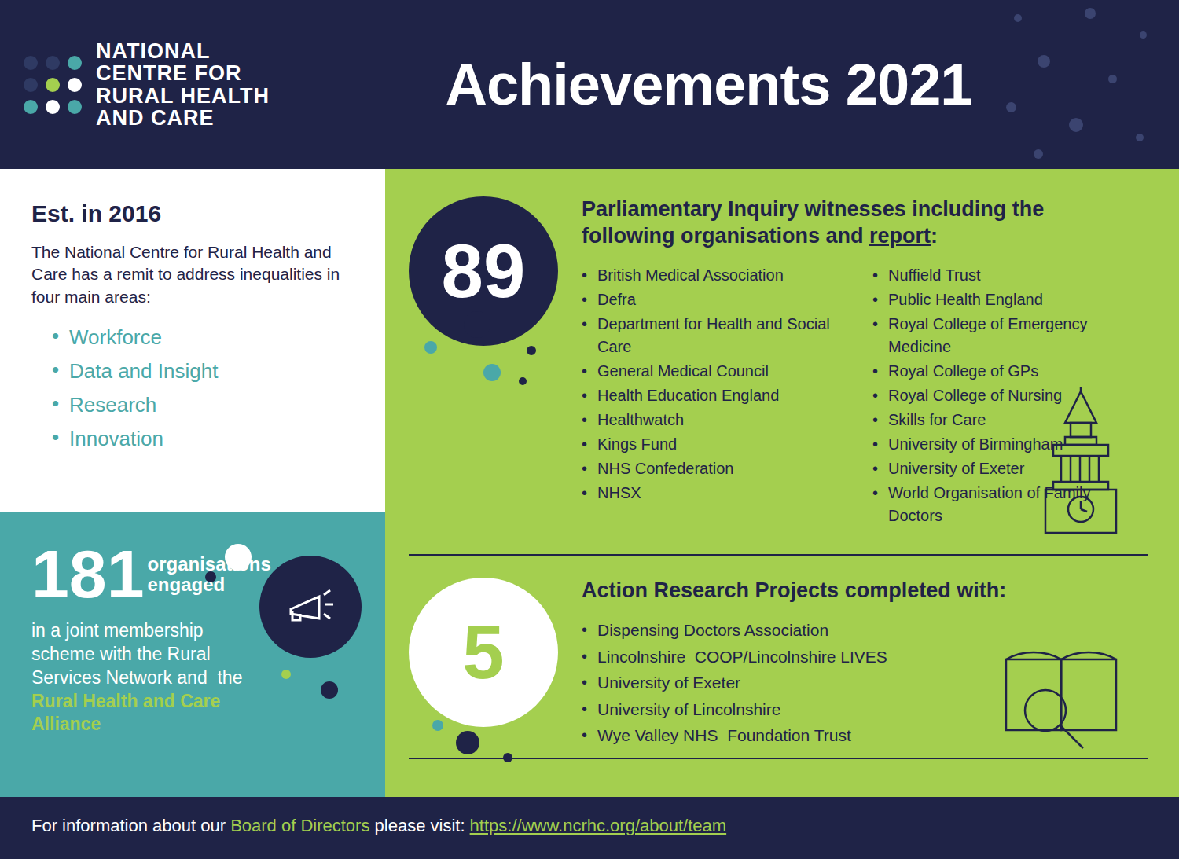NATIONAL CENTRE FOR RURAL HEALTH AND CARE
Achievements 2021
Est. in 2016
The National Centre for Rural Health and Care has a remit to address inequalities in four main areas:
Workforce
Data and Insight
Research
Innovation
89
Parliamentary Inquiry witnesses including the following organisations and report:
British Medical Association
Defra
Department for Health and Social Care
General Medical Council
Health Education England
Healthwatch
Kings Fund
NHS Confederation
NHSX
Nuffield Trust
Public Health England
Royal College of Emergency Medicine
Royal College of GPs
Royal College of Nursing
Skills for Care
University of Birmingham
University of Exeter
World Organisation of Family Doctors
5
Action Research Projects completed with:
Dispensing Doctors Association
Lincolnshire COOP/Lincolnshire LIVES
University of Exeter
University of Lincolnshire
Wye Valley NHS Foundation Trust
181 organisations
engaged
in a joint membership scheme with the Rural Services Network and the Rural Health and Care Alliance
For information about our Board of Directors please visit: https://www.ncrhc.org/about/team